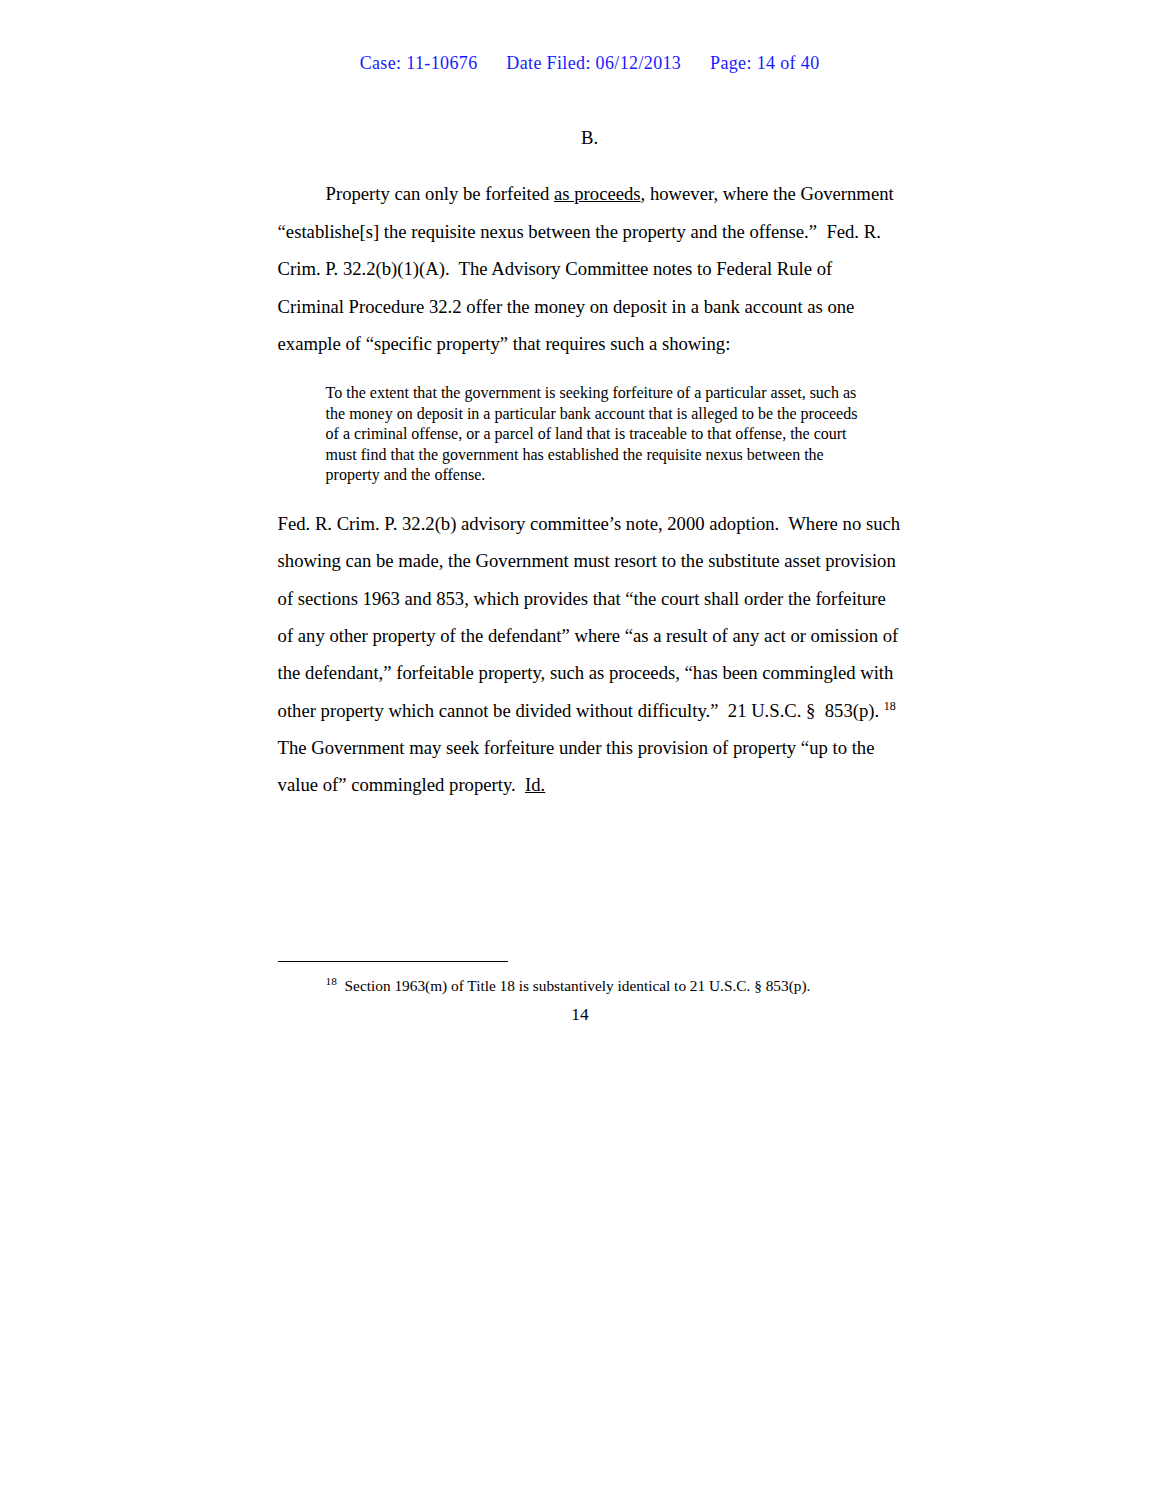Case: 11-10676 Date Filed: 06/12/2013 Page: 14 of 40
B.
Property can only be forfeited as proceeds, however, where the Government “establishe[s] the requisite nexus between the property and the offense.” Fed. R. Crim. P. 32.2(b)(1)(A). The Advisory Committee notes to Federal Rule of Criminal Procedure 32.2 offer the money on deposit in a bank account as one example of “specific property” that requires such a showing:
To the extent that the government is seeking forfeiture of a particular asset, such as the money on deposit in a particular bank account that is alleged to be the proceeds of a criminal offense, or a parcel of land that is traceable to that offense, the court must find that the government has established the requisite nexus between the property and the offense.
Fed. R. Crim. P. 32.2(b) advisory committee’s note, 2000 adoption. Where no such showing can be made, the Government must resort to the substitute asset provision of sections 1963 and 853, which provides that “the court shall order the forfeiture of any other property of the defendant” where “as a result of any act or omission of the defendant,” forfeitable property, such as proceeds, “has been commingled with other property which cannot be divided without difficulty.” 21 U.S.C. § 853(p). 18 The Government may seek forfeiture under this provision of property “up to the value of” commingled property. Id.
18 Section 1963(m) of Title 18 is substantively identical to 21 U.S.C. § 853(p).
14